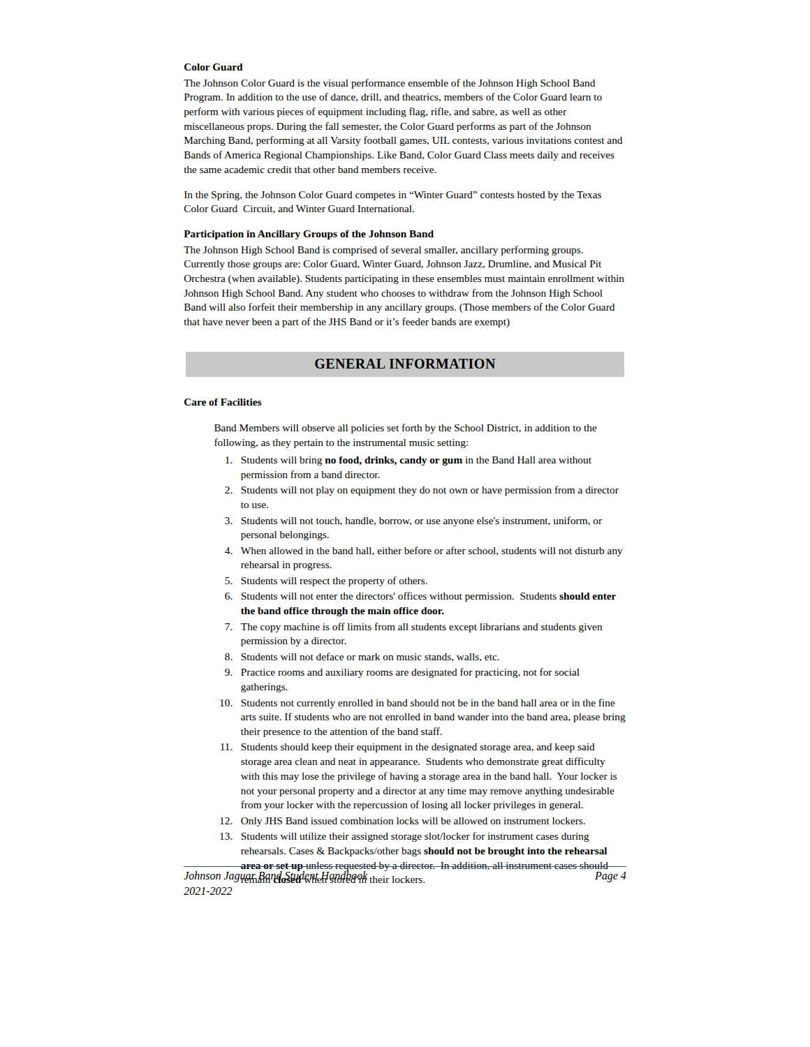Color Guard
The Johnson Color Guard is the visual performance ensemble of the Johnson High School Band Program. In addition to the use of dance, drill, and theatrics, members of the Color Guard learn to perform with various pieces of equipment including flag, rifle, and sabre, as well as other miscellaneous props. During the fall semester, the Color Guard performs as part of the Johnson Marching Band, performing at all Varsity football games, UIL contests, various invitations contest and Bands of America Regional Championships. Like Band, Color Guard Class meets daily and receives the same academic credit that other band members receive.
In the Spring, the Johnson Color Guard competes in “Winter Guard” contests hosted by the Texas Color Guard Circuit, and Winter Guard International.
Participation in Ancillary Groups of the Johnson Band
The Johnson High School Band is comprised of several smaller, ancillary performing groups. Currently those groups are: Color Guard, Winter Guard, Johnson Jazz, Drumline, and Musical Pit Orchestra (when available). Students participating in these ensembles must maintain enrollment within Johnson High School Band. Any student who chooses to withdraw from the Johnson High School Band will also forfeit their membership in any ancillary groups. (Those members of the Color Guard that have never been a part of the JHS Band or it’s feeder bands are exempt)
GENERAL INFORMATION
Care of Facilities
Band Members will observe all policies set forth by the School District, in addition to the following, as they pertain to the instrumental music setting:
Students will bring no food, drinks, candy or gum in the Band Hall area without permission from a band director.
Students will not play on equipment they do not own or have permission from a director to use.
Students will not touch, handle, borrow, or use anyone else's instrument, uniform, or personal belongings.
When allowed in the band hall, either before or after school, students will not disturb any rehearsal in progress.
Students will respect the property of others.
Students will not enter the directors' offices without permission. Students should enter the band office through the main office door.
The copy machine is off limits from all students except librarians and students given permission by a director.
Students will not deface or mark on music stands, walls, etc.
Practice rooms and auxiliary rooms are designated for practicing, not for social gatherings.
Students not currently enrolled in band should not be in the band hall area or in the fine arts suite. If students who are not enrolled in band wander into the band area, please bring their presence to the attention of the band staff.
Students should keep their equipment in the designated storage area, and keep said storage area clean and neat in appearance. Students who demonstrate great difficulty with this may lose the privilege of having a storage area in the band hall. Your locker is not your personal property and a director at any time may remove anything undesirable from your locker with the repercussion of losing all locker privileges in general.
Only JHS Band issued combination locks will be allowed on instrument lockers.
Students will utilize their assigned storage slot/locker for instrument cases during rehearsals. Cases & Backpacks/other bags should not be brought into the rehearsal area or set up unless requested by a director. In addition, all instrument cases should remain closed when stored in their lockers.
Johnson Jaguar Band Student Handbook
2021-2022
Page 4